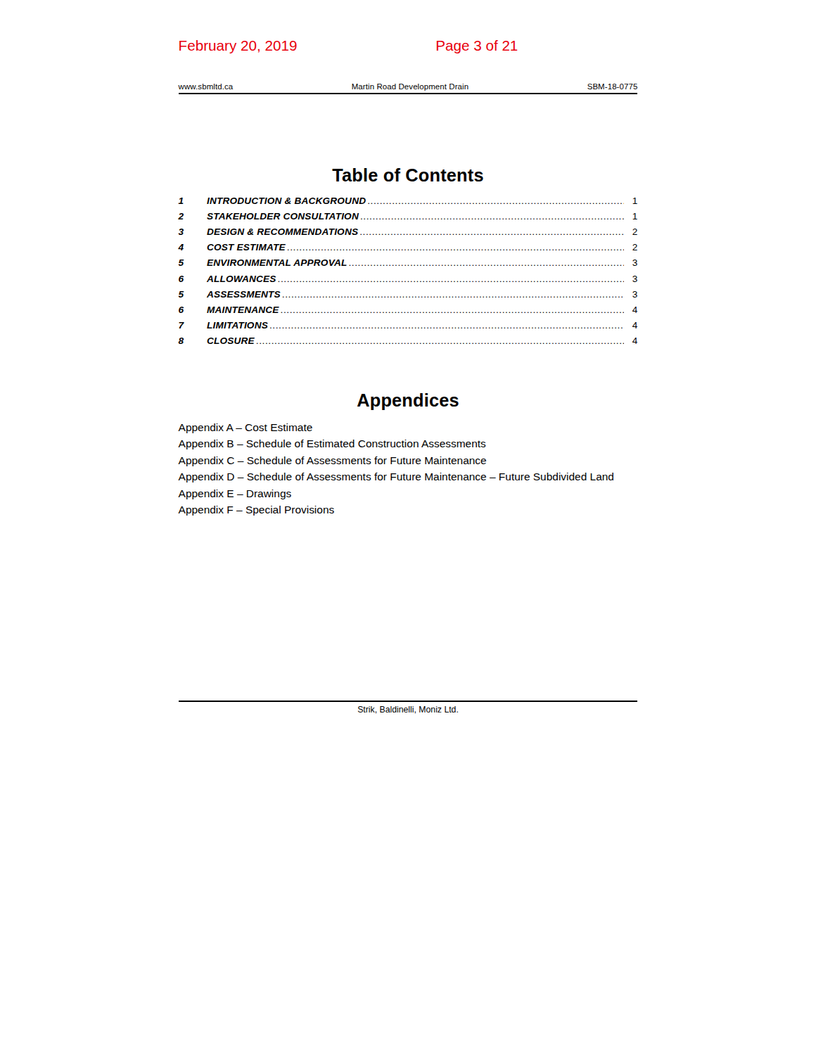February 20, 2019 Page 3 of 21
www.sbmltd.ca Martin Road Development Drain SBM-18-0775
Table of Contents
1 INTRODUCTION & BACKGROUND.......................................................................................................................................................... 1
2 STAKEHOLDER CONSULTATION........................................................................................................................................................... 1
3 DESIGN & RECOMMENDATIONS......................................................................................................................................................... 2
4 COST ESTIMATE............................................................................................................................................................................. 2
5 ENVIRONMENTAL APPROVAL............................................................................................................................................................. 3
6 ALLOWANCES.................................................................................................................................................................................. 3
5 ASSESSMENTS.................................................................................................................................................................................. 3
6 MAINTENANCE................................................................................................................................................................................. 4
7 LIMITATIONS.................................................................................................................................................................................... 4
8 CLOSURE......................................................................................................................................................................................... 4
Appendices
Appendix A – Cost Estimate
Appendix B – Schedule of Estimated Construction Assessments
Appendix C – Schedule of Assessments for Future Maintenance
Appendix D – Schedule of Assessments for Future Maintenance – Future Subdivided Land
Appendix E – Drawings
Appendix F – Special Provisions
Strik, Baldinelli, Moniz Ltd.